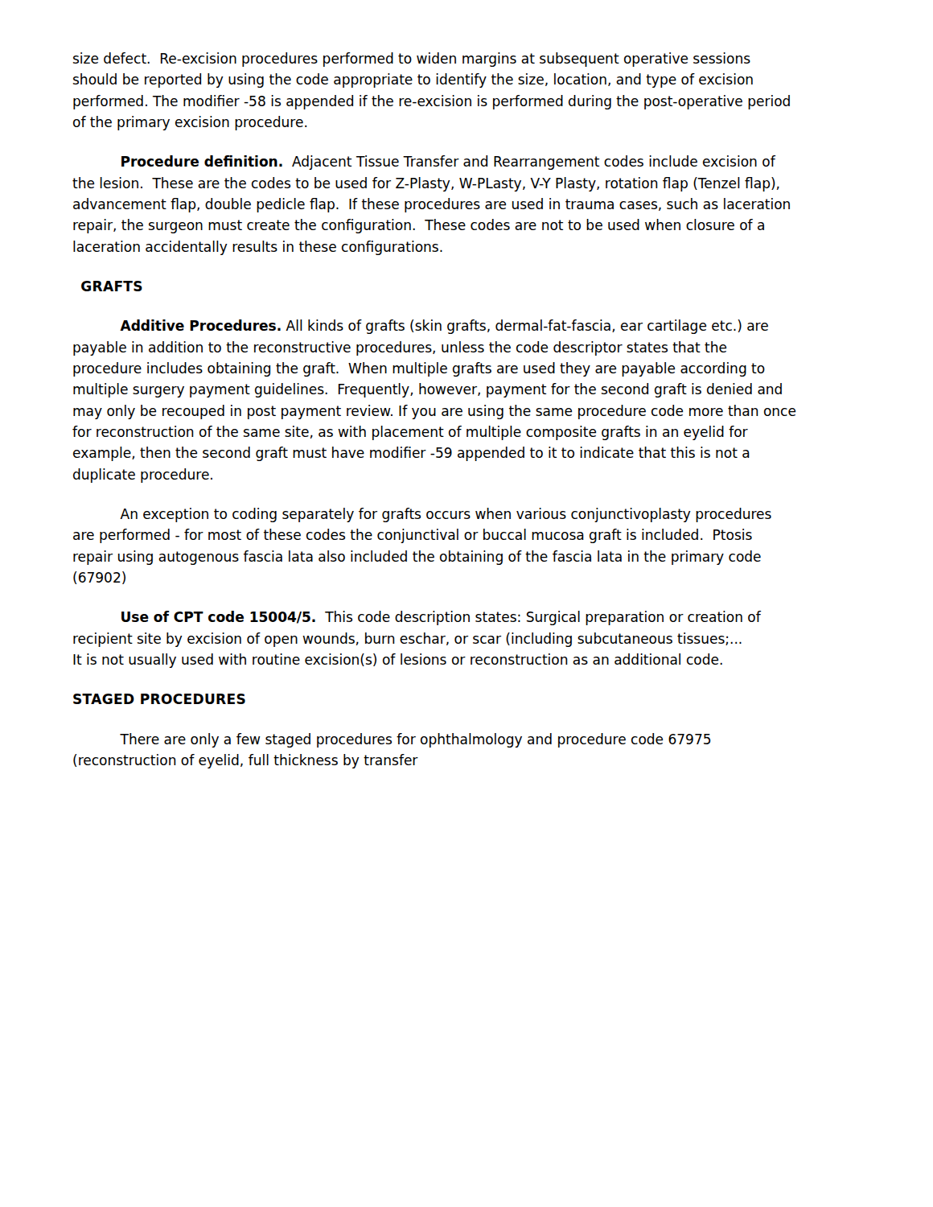size defect. Re-excision procedures performed to widen margins at subsequent operative sessions should be reported by using the code appropriate to identify the size, location, and type of excision performed. The modifier -58 is appended if the re-excision is performed during the post-operative period of the primary excision procedure.
Procedure definition. Adjacent Tissue Transfer and Rearrangement codes include excision of the lesion. These are the codes to be used for Z-Plasty, W-PLasty, V-Y Plasty, rotation flap (Tenzel flap), advancement flap, double pedicle flap. If these procedures are used in trauma cases, such as laceration repair, the surgeon must create the configuration. These codes are not to be used when closure of a laceration accidentally results in these configurations.
GRAFTS
Additive Procedures. All kinds of grafts (skin grafts, dermal-fat-fascia, ear cartilage etc.) are payable in addition to the reconstructive procedures, unless the code descriptor states that the procedure includes obtaining the graft. When multiple grafts are used they are payable according to multiple surgery payment guidelines. Frequently, however, payment for the second graft is denied and may only be recouped in post payment review. If you are using the same procedure code more than once for reconstruction of the same site, as with placement of multiple composite grafts in an eyelid for example, then the second graft must have modifier -59 appended to it to indicate that this is not a duplicate procedure.
An exception to coding separately for grafts occurs when various conjunctivoplasty procedures are performed - for most of these codes the conjunctival or buccal mucosa graft is included. Ptosis repair using autogenous fascia lata also included the obtaining of the fascia lata in the primary code (67902)
Use of CPT code 15004/5. This code description states: Surgical preparation or creation of recipient site by excision of open wounds, burn eschar, or scar (including subcutaneous tissues;...
It is not usually used with routine excision(s) of lesions or reconstruction as an additional code.
STAGED PROCEDURES
There are only a few staged procedures for ophthalmology and procedure code 67975 (reconstruction of eyelid, full thickness by transfer